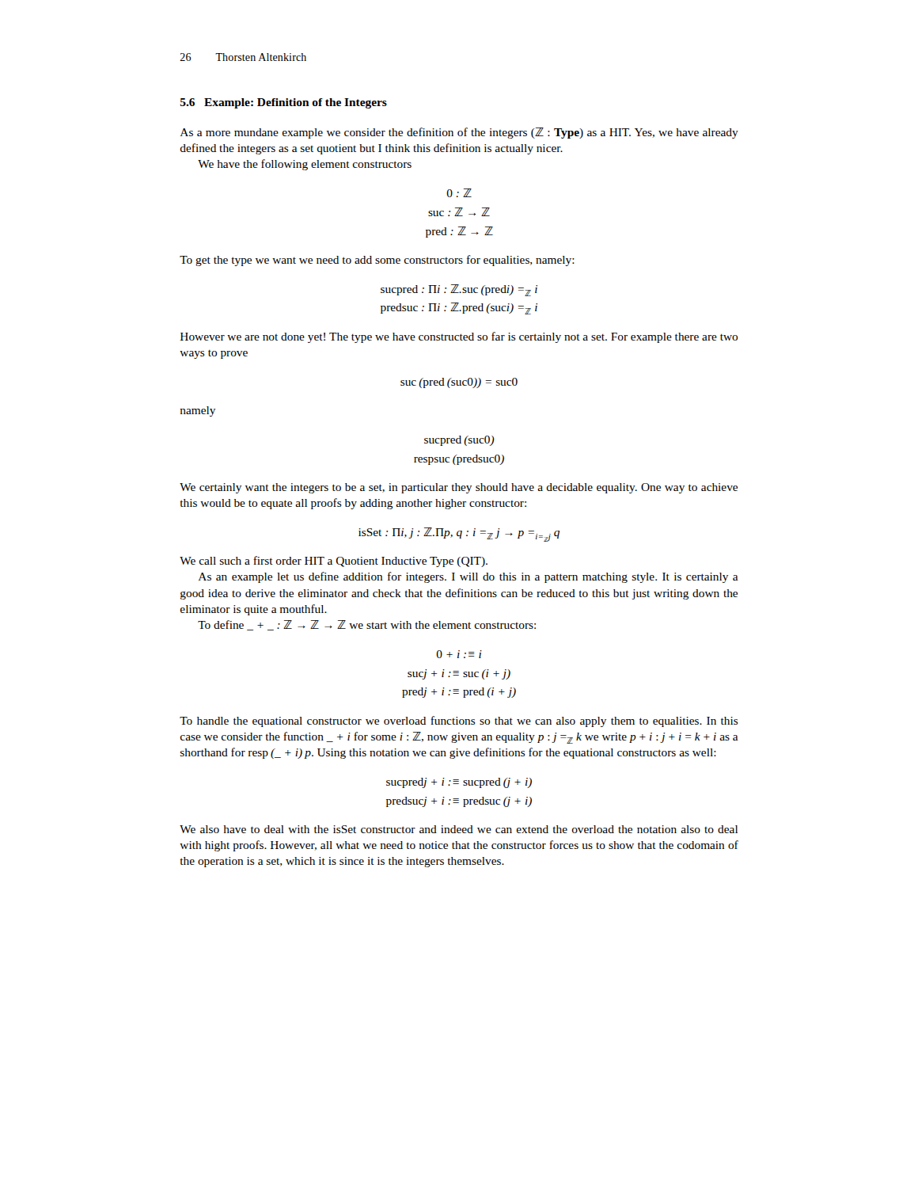26 Thorsten Altenkirch
5.6 Example: Definition of the Integers
As a more mundane example we consider the definition of the integers (ℤ : Type) as a HIT. Yes, we have already defined the integers as a set quotient but I think this definition is actually nicer.
We have the following element constructors
0 : ℤ
suc : ℤ → ℤ
pred : ℤ → ℤ
To get the type we want we need to add some constructors for equalities, namely:
sucpred : Πi : ℤ.suc (pred i) =ℤ i
predsuc : Πi : ℤ.pred (suc i) =ℤ i
However we are not done yet! The type we have constructed so far is certainly not a set. For example there are two ways to prove
suc (pred (suc 0)) = suc 0
namely
sucpred (suc 0)
resp suc (predsuc 0)
We certainly want the integers to be a set, in particular they should have a decidable equality. One way to achieve this would be to equate all proofs by adding another higher constructor:
isSet : Πi, j : ℤ.Πp, q : i =ℤ j → p =i=ℤj q
We call such a first order HIT a Quotient Inductive Type (QIT).
As an example let us define addition for integers. I will do this in a pattern matching style. It is certainly a good idea to derive the eliminator and check that the definitions can be reduced to this but just writing down the eliminator is quite a mouthful.
To define _ + _ : ℤ → ℤ → ℤ we start with the element constructors:
0 + i :≡ i
suc j + i :≡ suc (i + j)
pred j + i :≡ pred (i + j)
To handle the equational constructor we overload functions so that we can also apply them to equalities. In this case we consider the function _ + i for some i : ℤ, now given an equality p : j =ℤ k we write p + i : j + i = k + i as a shorthand for resp (_ + i) p. Using this notation we can give definitions for the equational constructors as well:
sucpred j + i :≡ sucpred (j + i)
predsuc j + i :≡ predsuc (j + i)
We also have to deal with the isSet constructor and indeed we can extend the overload the notation also to deal with hight proofs. However, all what we need to notice that the constructor forces us to show that the codomain of the operation is a set, which it is since it is the integers themselves.